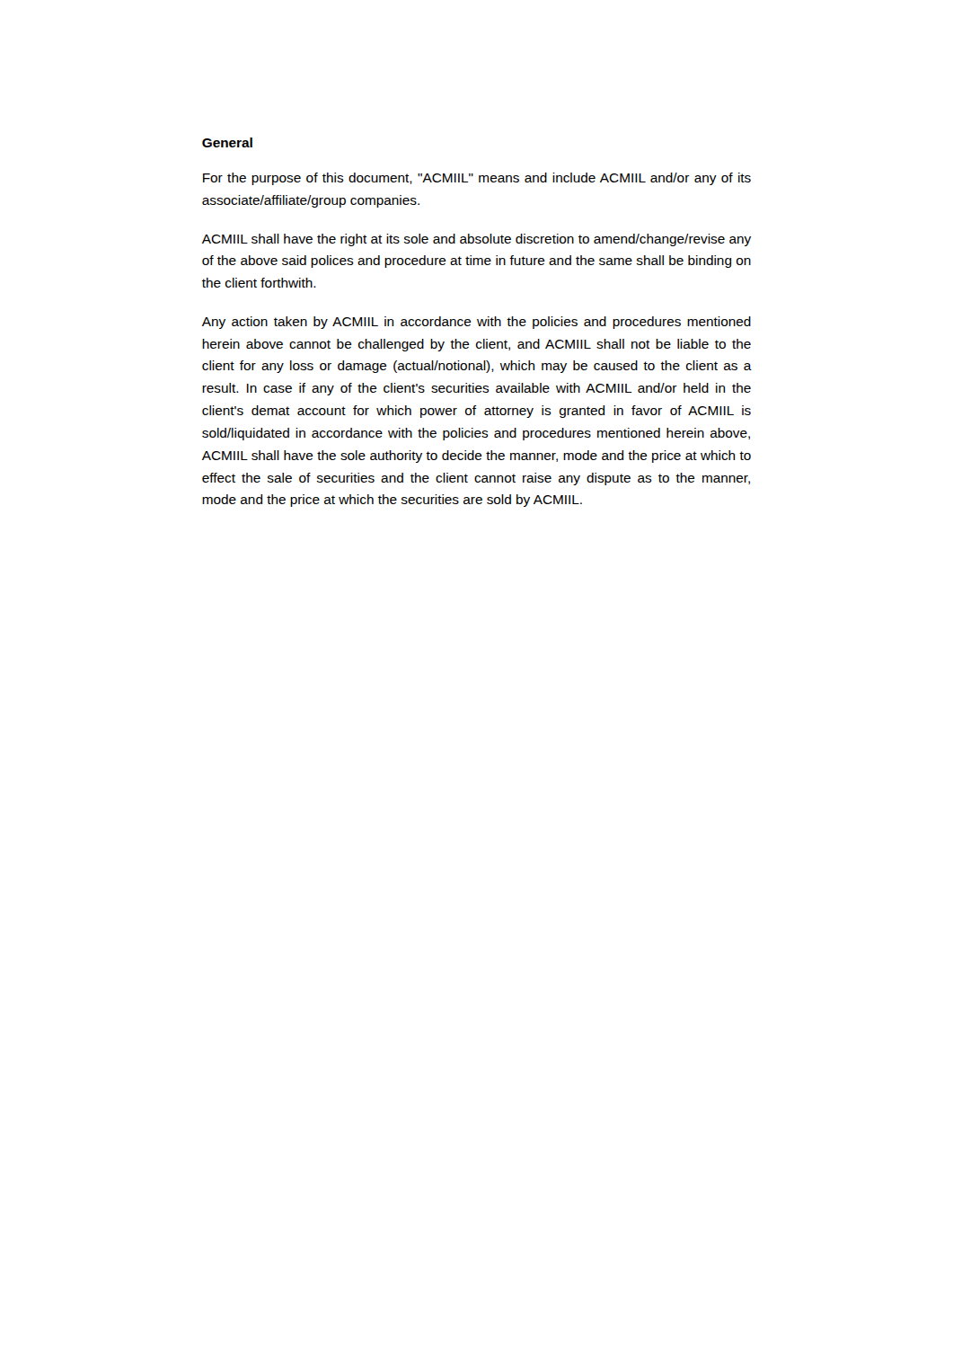General
For the purpose of this document, "ACMIIL" means and include ACMIIL and/or any of its associate/affiliate/group companies.
ACMIIL shall have the right at its sole and absolute discretion to amend/change/revise any of the above said polices and procedure at time in future and the same shall be binding on the client forthwith.
Any action taken by ACMIIL in accordance with the policies and procedures mentioned herein above cannot be challenged by the client, and ACMIIL shall not be liable to the client for any loss or damage (actual/notional), which may be caused to the client as a result. In case if any of the client's securities available with ACMIIL and/or held in the client's demat account for which power of attorney is granted in favor of ACMIIL is sold/liquidated in accordance with the policies and procedures mentioned herein above, ACMIIL shall have the sole authority to decide the manner, mode and the price at which to effect the sale of securities and the client cannot raise any dispute as to the manner, mode and the price at which the securities are sold by ACMIIL.